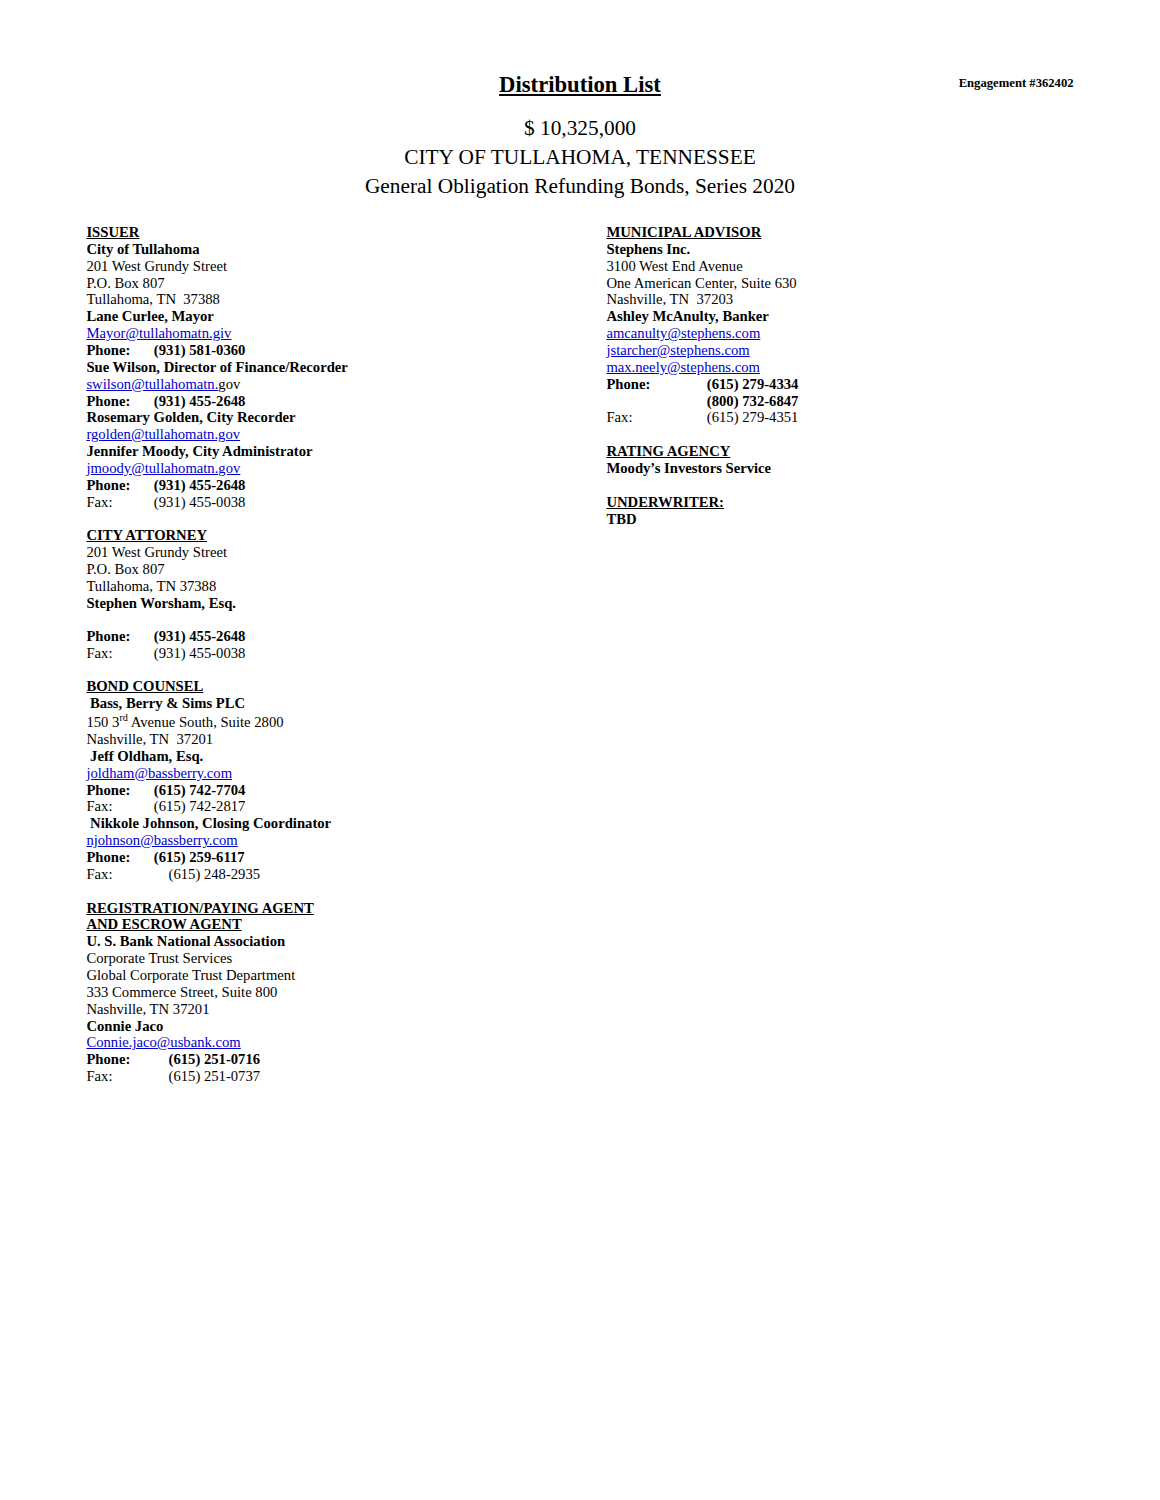Distribution List
Engagement #362402
$ 10,325,000
CITY OF TULLAHOMA, TENNESSEE
General Obligation Refunding Bonds, Series 2020
Issuer
City of Tullahoma
201 West Grundy Street
P.O. Box 807
Tullahoma, TN 37388
Lane Curlee, Mayor
Mayor@tullahomatn.giv
Phone:(931) 581-0360
Sue Wilson, Director of Finance/Recorder
swilson@tullahomatn. gov
Phone:(931) 455-2648
Rosemary Golden, City Recorder
rgolden@tullahomatn.gov
Jennifer Moody, City Administrator
jmoody@tullahomatn.gov
Phone:(931) 455-2648
Fax:(931) 455-0038
City Attorney
201 West Grundy Street
P.O. Box 807
Tullahoma, TN 37388
Stephen Worsham, Esq.
Phone:(931) 455-2648
Fax:(931) 455-0038
Bond Counsel
Bass, Berry & Sims PLC
150 3rd Avenue South, Suite 2800
Nashville, TN 37201
Jeff Oldham, Esq.
joldham@bassberry.com
Phone:(615) 742-7704
Fax:(615) 742-2817
Nikkole Johnson, Closing Coordinator
njohnson@bassberry.com
Phone:(615) 259-6117
Fax:(615) 248-2935
Registration/Paying Agent
And Escrow Agent
U. S. Bank National Association
Corporate Trust Services
Global Corporate Trust Department
333 Commerce Street, Suite 800
Nashville, TN 37201
Connie Jaco
Connie.jaco@usbank.com
Phone:(615) 251-0716
Fax:(615) 251-0737
Municipal Advisor
Stephens Inc.
3100 West End Avenue
One American Center, Suite 630
Nashville, TN 37203
Ashley McAnulty, Banker
amcanulty@stephens.com
jstarcher@stephens.com
max.neely@stephens.com
Phone: (615) 279-4334
(800) 732-6847
Fax: (615) 279-4351
Rating Agency
Moody’s Investors Service
Underwriter:
TBD